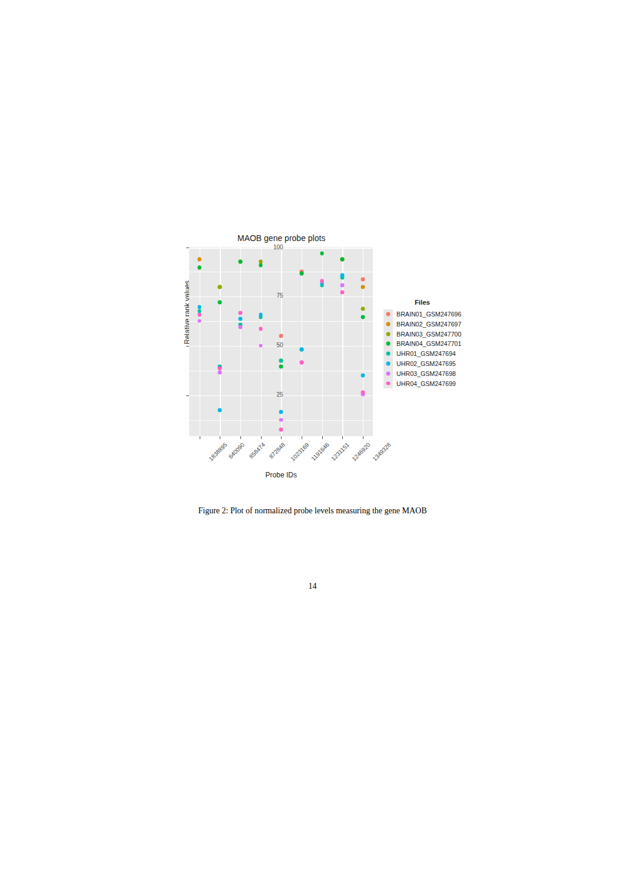MAOB gene probe plots
Relative rank values
100
75
50
25
1838895
640090
858474
872848
1023169
1191646
1231151
1246920
1349328
Probe IDs
Files
BRAIN01_GSM247696
BRAIN02_GSM247697
BRAIN03_GSM247700
BRAIN04_GSM247701
UHR01_GSM247694
UHR02_GSM247695
UHR03_GSM247698
UHR04_GSM247699
Figure 2: Plot of normalized probe levels measuring the gene MAOB
14